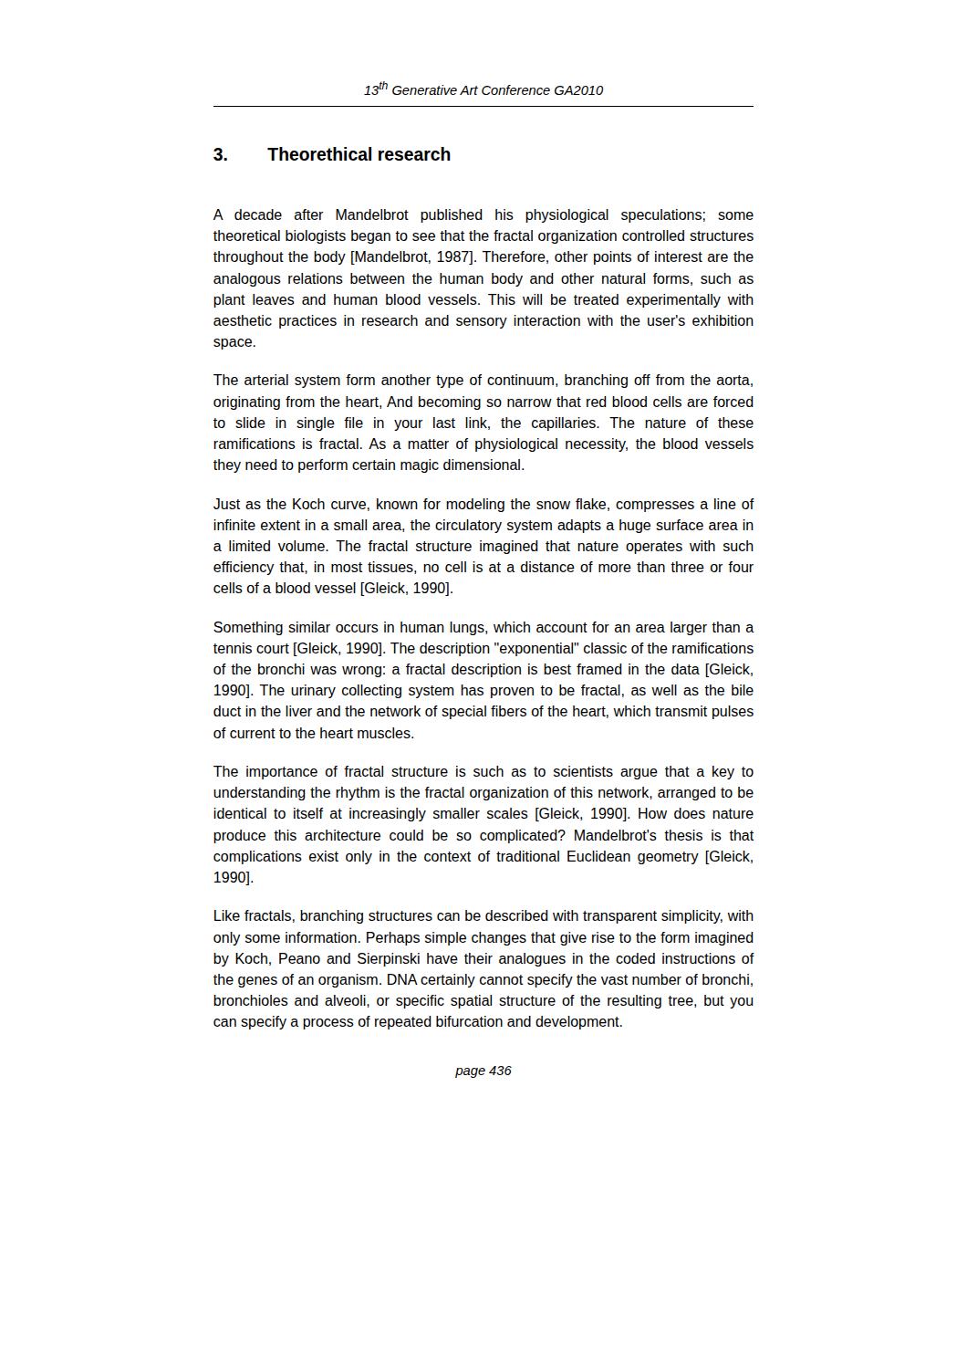13th Generative Art Conference GA2010
3. Theorethical research
A decade after Mandelbrot published his physiological speculations; some theoretical biologists began to see that the fractal organization controlled structures throughout the body [Mandelbrot, 1987]. Therefore, other points of interest are the analogous relations between the human body and other natural forms, such as plant leaves and human blood vessels. This will be treated experimentally with aesthetic practices in research and sensory interaction with the user's exhibition space.
The arterial system form another type of continuum, branching off from the aorta, originating from the heart, And becoming so narrow that red blood cells are forced to slide in single file in your last link, the capillaries. The nature of these ramifications is fractal. As a matter of physiological necessity, the blood vessels they need to perform certain magic dimensional.
Just as the Koch curve, known for modeling the snow flake, compresses a line of infinite extent in a small area, the circulatory system adapts a huge surface area in a limited volume. The fractal structure imagined that nature operates with such efficiency that, in most tissues, no cell is at a distance of more than three or four cells of a blood vessel [Gleick, 1990].
Something similar occurs in human lungs, which account for an area larger than a tennis court [Gleick, 1990]. The description "exponential" classic of the ramifications of the bronchi was wrong: a fractal description is best framed in the data [Gleick, 1990]. The urinary collecting system has proven to be fractal, as well as the bile duct in the liver and the network of special fibers of the heart, which transmit pulses of current to the heart muscles.
The importance of fractal structure is such as to scientists argue that a key to understanding the rhythm is the fractal organization of this network, arranged to be identical to itself at increasingly smaller scales [Gleick, 1990]. How does nature produce this architecture could be so complicated? Mandelbrot's thesis is that complications exist only in the context of traditional Euclidean geometry [Gleick, 1990].
Like fractals, branching structures can be described with transparent simplicity, with only some information. Perhaps simple changes that give rise to the form imagined by Koch, Peano and Sierpinski have their analogues in the coded instructions of the genes of an organism. DNA certainly cannot specify the vast number of bronchi, bronchioles and alveoli, or specific spatial structure of the resulting tree, but you can specify a process of repeated bifurcation and development.
page 436